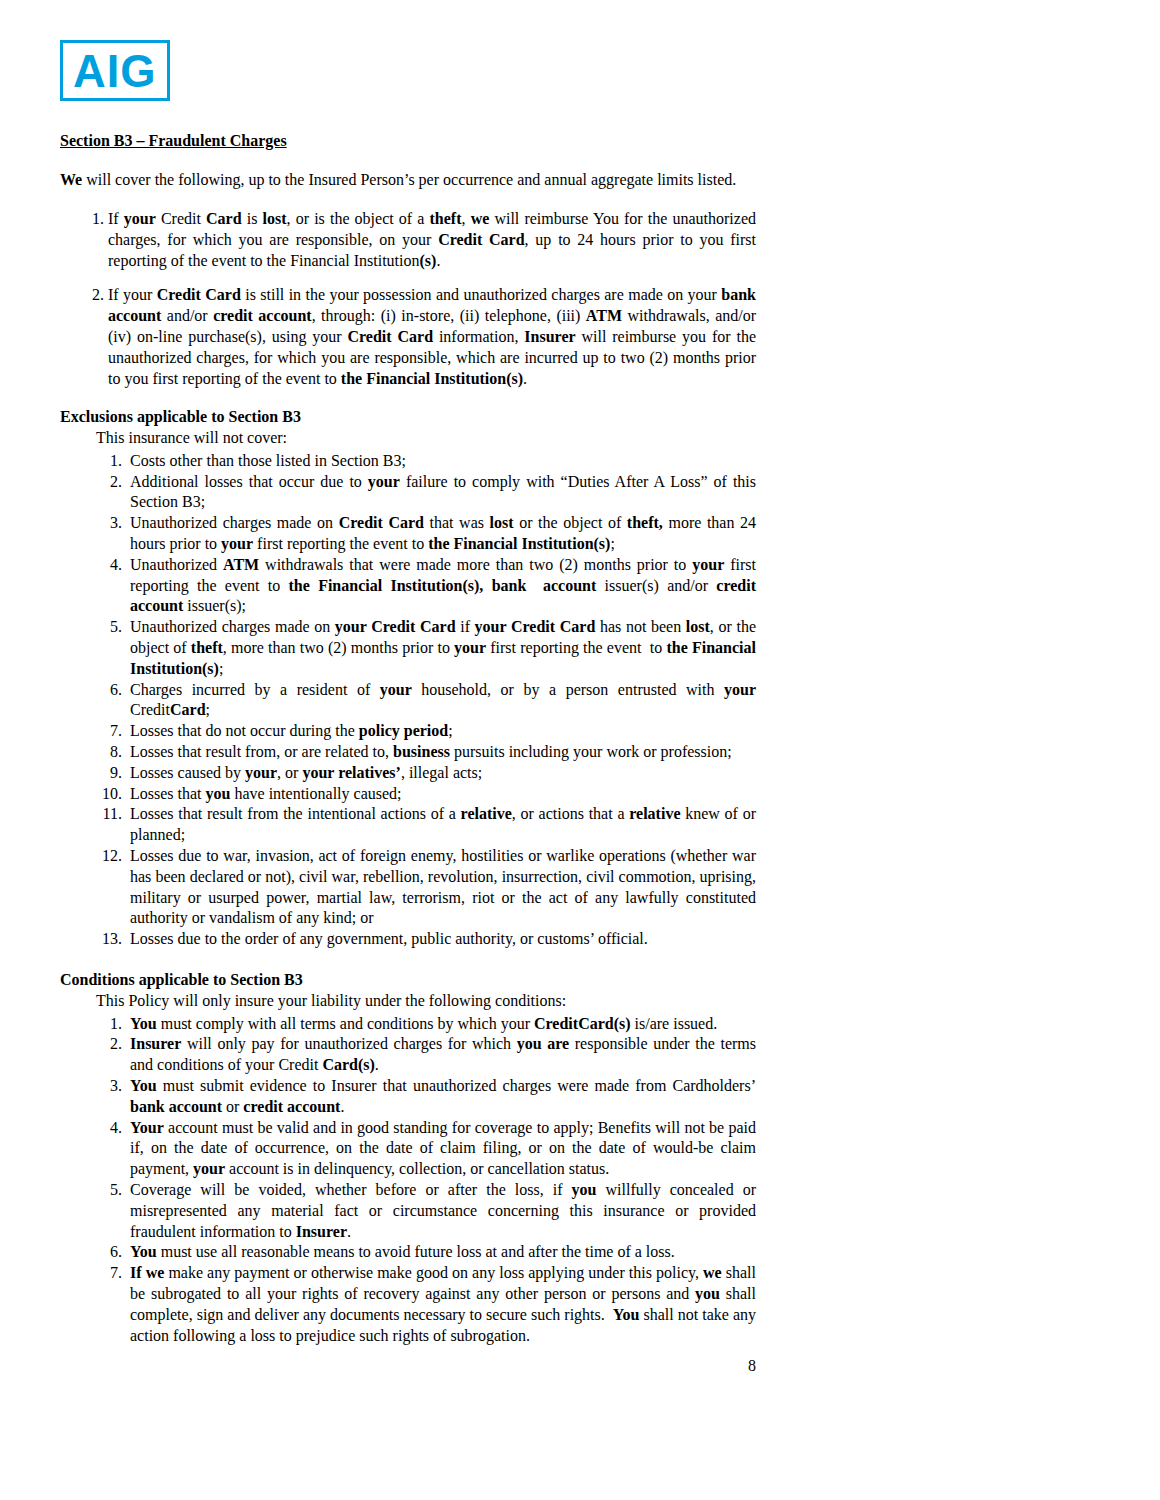AIG
Section B3 – Fraudulent Charges
We will cover the following, up to the Insured Person’s per occurrence and annual aggregate limits listed.
If your Credit Card is lost, or is the object of a theft, we will reimburse You for the unauthorized charges, for which you are responsible, on your Credit Card, up to 24 hours prior to you first reporting of the event to the Financial Institution(s).
If your Credit Card is still in the your possession and unauthorized charges are made on your bank account and/or credit account, through: (i) in-store, (ii) telephone, (iii) ATM withdrawals, and/or (iv) on-line purchase(s), using your Credit Card information, Insurer will reimburse you for the unauthorized charges, for which you are responsible, which are incurred up to two (2) months prior to you first reporting of the event to the Financial Institution(s).
Exclusions applicable to Section B3
This insurance will not cover:
Costs other than those listed in Section B3;
Additional losses that occur due to your failure to comply with “Duties After A Loss” of this Section B3;
Unauthorized charges made on Credit Card that was lost or the object of theft, more than 24 hours prior to your first reporting the event to the Financial Institution(s);
Unauthorized ATM withdrawals that were made more than two (2) months prior to your first reporting the event to the Financial Institution(s), bank account issuer(s) and/or credit account issuer(s);
Unauthorized charges made on your Credit Card if your Credit Card has not been lost, or the object of theft, more than two (2) months prior to your first reporting the event to the Financial Institution(s);
Charges incurred by a resident of your household, or by a person entrusted with your CreditCard;
Losses that do not occur during the policy period;
Losses that result from, or are related to, business pursuits including your work or profession;
Losses caused by your, or your relatives’, illegal acts;
Losses that you have intentionally caused;
Losses that result from the intentional actions of a relative, or actions that a relative knew of or planned;
Losses due to war, invasion, act of foreign enemy, hostilities or warlike operations (whether war has been declared or not), civil war, rebellion, revolution, insurrection, civil commotion, uprising, military or usurped power, martial law, terrorism, riot or the act of any lawfully constituted authority or vandalism of any kind; or
Losses due to the order of any government, public authority, or customs’ official.
Conditions applicable to Section B3
This Policy will only insure your liability under the following conditions:
You must comply with all terms and conditions by which your CreditCard(s) is/are issued.
Insurer will only pay for unauthorized charges for which you are responsible under the terms and conditions of your Credit Card(s).
You must submit evidence to Insurer that unauthorized charges were made from Cardholders’ bank account or credit account.
Your account must be valid and in good standing for coverage to apply; Benefits will not be paid if, on the date of occurrence, on the date of claim filing, or on the date of would-be claim payment, your account is in delinquency, collection, or cancellation status.
Coverage will be voided, whether before or after the loss, if you willfully concealed or misrepresented any material fact or circumstance concerning this insurance or provided fraudulent information to Insurer.
You must use all reasonable means to avoid future loss at and after the time of a loss.
If we make any payment or otherwise make good on any loss applying under this policy, we shall be subrogated to all your rights of recovery against any other person or persons and you shall complete, sign and deliver any documents necessary to secure such rights. You shall not take any action following a loss to prejudice such rights of subrogation.
8